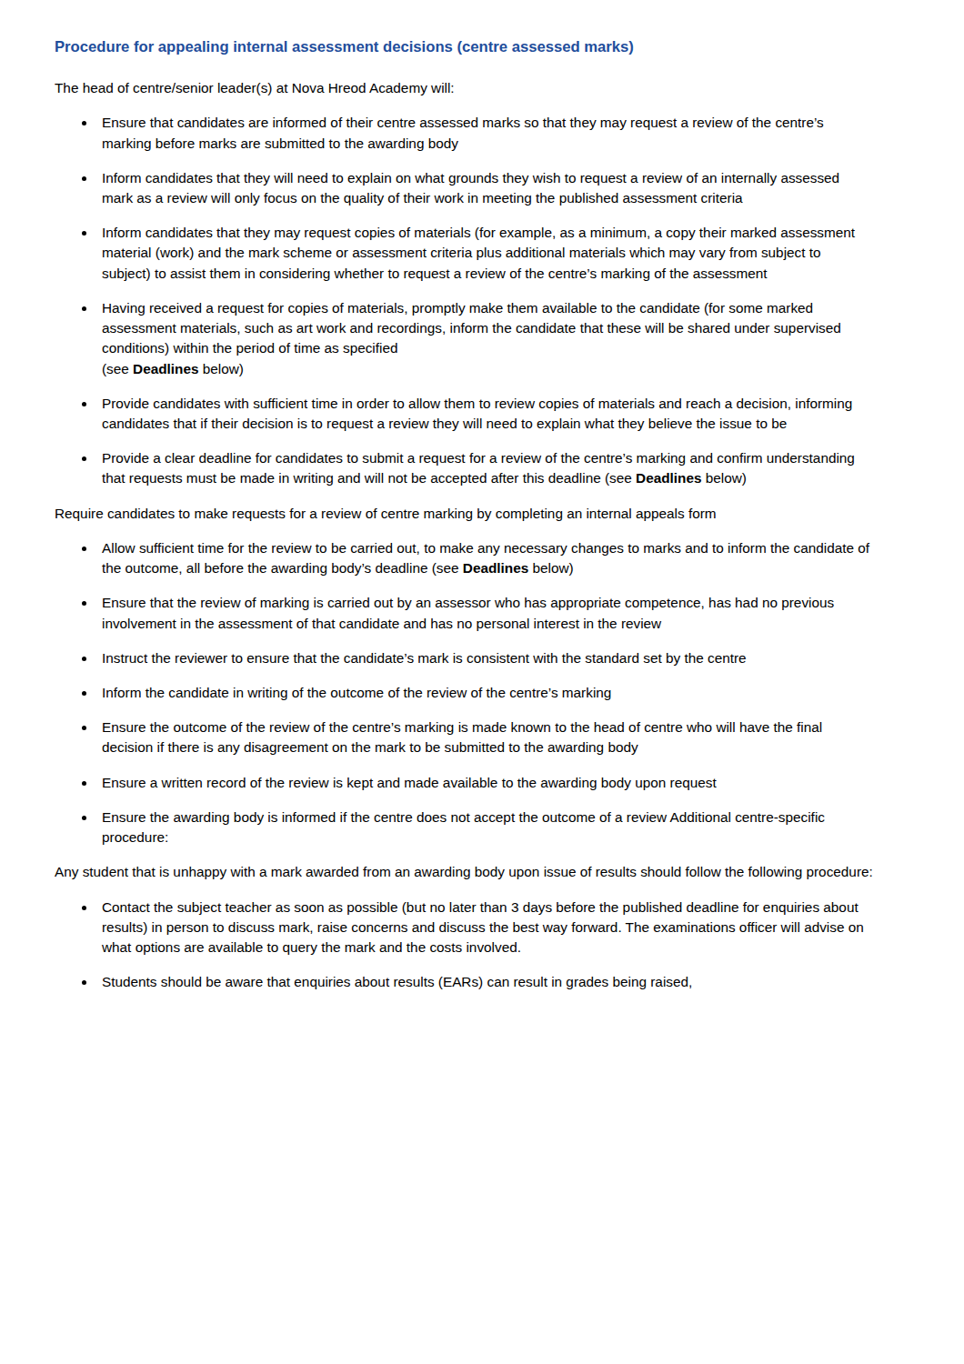Procedure for appealing internal assessment decisions (centre assessed marks)
The head of centre/senior leader(s) at Nova Hreod Academy will:
Ensure that candidates are informed of their centre assessed marks so that they may request a review of the centre’s marking before marks are submitted to the awarding body
Inform candidates that they will need to explain on what grounds they wish to request a review of an internally assessed mark as a review will only focus on the quality of their work in meeting the published assessment criteria
Inform candidates that they may request copies of materials (for example, as a minimum, a copy their marked assessment material (work) and the mark scheme or assessment criteria plus additional materials which may vary from subject to subject) to assist them in considering whether to request a review of the centre’s marking of the assessment
Having received a request for copies of materials, promptly make them available to the candidate (for some marked assessment materials, such as art work and recordings, inform the candidate that these will be shared under supervised conditions) within the period of time as specified
(see Deadlines below)
Provide candidates with sufficient time in order to allow them to review copies of materials and reach a decision, informing candidates that if their decision is to request a review they will need to explain what they believe the issue to be
Provide a clear deadline for candidates to submit a request for a review of the centre’s marking and confirm understanding that requests must be made in writing and will not be accepted after this deadline (see Deadlines below)
Require candidates to make requests for a review of centre marking by completing an internal appeals form
Allow sufficient time for the review to be carried out, to make any necessary changes to marks and to inform the candidate of the outcome, all before the awarding body’s deadline (see Deadlines below)
Ensure that the review of marking is carried out by an assessor who has appropriate competence, has had no previous involvement in the assessment of that candidate and has no personal interest in the review
Instruct the reviewer to ensure that the candidate’s mark is consistent with the standard set by the centre
Inform the candidate in writing of the outcome of the review of the centre’s marking
Ensure the outcome of the review of the centre’s marking is made known to the head of centre who will have the final decision if there is any disagreement on the mark to be submitted to the awarding body
Ensure a written record of the review is kept and made available to the awarding body upon request
Ensure the awarding body is informed if the centre does not accept the outcome of a review Additional centre-specific procedure:
Any student that is unhappy with a mark awarded from an awarding body upon issue of results should follow the following procedure:
Contact the subject teacher as soon as possible (but no later than 3 days before the published deadline for enquiries about results) in person to discuss mark, raise concerns and discuss the best way forward. The examinations officer will advise on what options are available to query the mark and the costs involved.
Students should be aware that enquiries about results (EARs) can result in grades being raised,